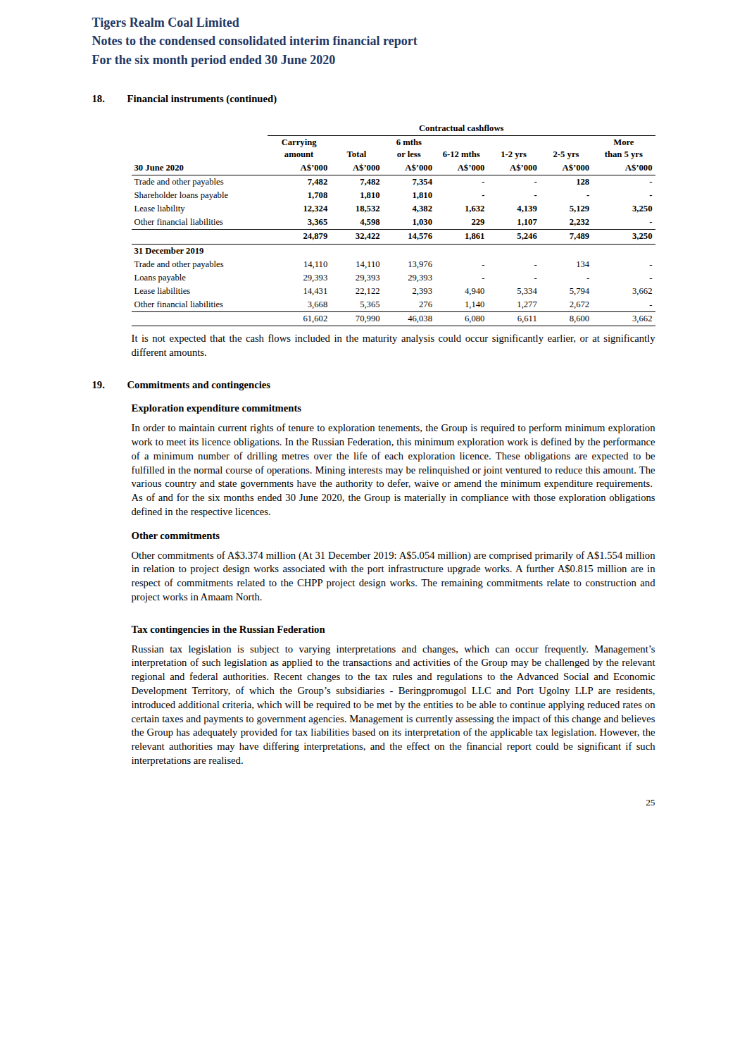Tigers Realm Coal Limited
Notes to the condensed consolidated interim financial report
For the six month period ended 30 June 2020
18.
Financial instruments (continued)
| | Contractual cashflows |
| | Carrying amount | Total | 6 mths or less | 6-12 mths | 1-2 yrs | 2-5 yrs | More than 5 yrs |
| 30 June 2020 | A$’000 | A$’000 | A$’000 | A$’000 | A$’000 | A$’000 | A$’000 |
| Trade and other payables | 7,482 | 7,482 | 7,354 | - | - | 128 | - |
| Shareholder loans payable | 1,708 | 1,810 | 1,810 | - | - | - | - |
| Lease liability | 12,324 | 18,532 | 4,382 | 1,632 | 4,139 | 5,129 | 3,250 |
| Other financial liabilities | 3,365 | 4,598 | 1,030 | 229 | 1,107 | 2,232 | - |
| | 24,879 | 32,422 | 14,576 | 1,861 | 5,246 | 7,489 | 3,250 |
| 31 December 2019 | |
| Trade and other payables | 14,110 | 14,110 | 13,976 | - | - | 134 | - |
| Loans payable | 29,393 | 29,393 | 29,393 | - | - | - | - |
| Lease liabilities | 14,431 | 22,122 | 2,393 | 4,940 | 5,334 | 5,794 | 3,662 |
| Other financial liabilities | 3,668 | 5,365 | 276 | 1,140 | 1,277 | 2,672 | - |
| | 61,602 | 70,990 | 46,038 | 6,080 | 6,611 | 8,600 | 3,662 |
It is not expected that the cash flows included in the maturity analysis could occur significantly earlier, or at significantly different amounts.
19.
Commitments and contingencies
Exploration expenditure commitments
In order to maintain current rights of tenure to exploration tenements, the Group is required to perform minimum exploration work to meet its licence obligations. In the Russian Federation, this minimum exploration work is defined by the performance of a minimum number of drilling metres over the life of each exploration licence. These obligations are expected to be fulfilled in the normal course of operations. Mining interests may be relinquished or joint ventured to reduce this amount. The various country and state governments have the authority to defer, waive or amend the minimum expenditure requirements. As of and for the six months ended 30 June 2020, the Group is materially in compliance with those exploration obligations defined in the respective licences.
Other commitments
Other commitments of A$3.374 million (At 31 December 2019: A$5.054 million) are comprised primarily of A$1.554 million in relation to project design works associated with the port infrastructure upgrade works. A further A$0.815 million are in respect of commitments related to the CHPP project design works. The remaining commitments relate to construction and project works in Amaam North.
Tax contingencies in the Russian Federation
Russian tax legislation is subject to varying interpretations and changes, which can occur frequently. Management’s interpretation of such legislation as applied to the transactions and activities of the Group may be challenged by the relevant regional and federal authorities. Recent changes to the tax rules and regulations to the Advanced Social and Economic Development Territory, of which the Group’s subsidiaries - Beringpromugol LLC and Port Ugolny LLP are residents, introduced additional criteria, which will be required to be met by the entities to be able to continue applying reduced rates on certain taxes and payments to government agencies. Management is currently assessing the impact of this change and believes the Group has adequately provided for tax liabilities based on its interpretation of the applicable tax legislation. However, the relevant authorities may have differing interpretations, and the effect on the financial report could be significant if such interpretations are realised.
25